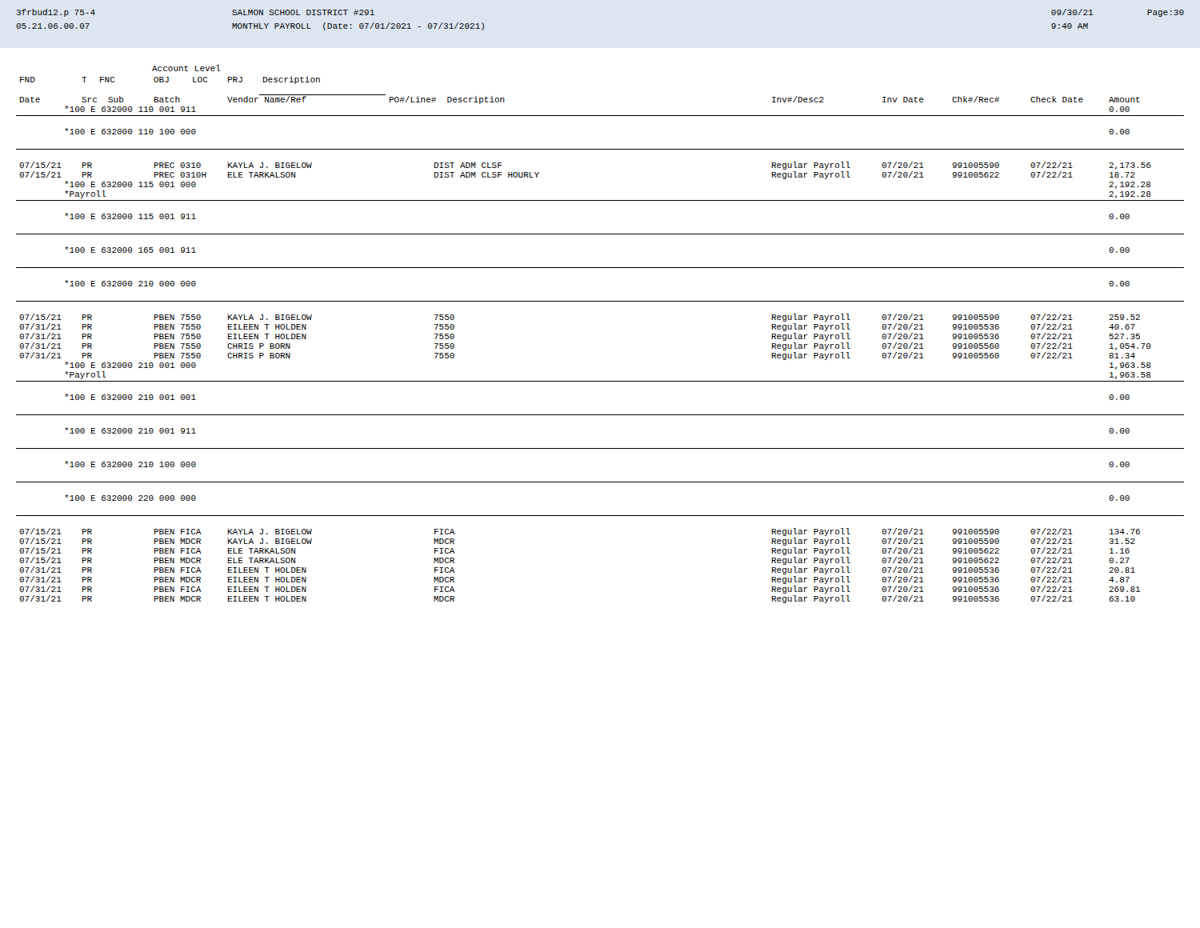3frbud12.p 75-4
05.21.06.00.07
SALMON SCHOOL DISTRICT #291
MONTHLY PAYROLL (Date: 07/01/2021 - 07/31/2021)
09/30/21 Page:30
9:40 AM
Account Level
| FND | T | FNC | OBJ | LOC | PRJ | Description | |
| Date | Src Sub | Batch | Vendor Name/Ref | PO#/Line# Description | | Inv#/Desc2 | Inv Date | Chk#/Rec# | Check Date | Amount |
| *100 E 632000 110 001 911 | | 0.00 |
| *100 E 632000 110 100 000 | | 0.00 |
| 07/15/21 | PR | | PREC 0310 | KAYLA J. BIGELOW | DIST ADM CLSF | | Regular Payroll | 07/20/21 | 991005590 | 07/22/21 | 2,173.56 |
| 07/15/21 | PR | | PREC 0310H | ELE TARKALSON | DIST ADM CLSF HOURLY | | Regular Payroll | 07/20/21 | 991005622 | 07/22/21 | 18.72 |
| *100 E 632000 115 001 000 | | 2,192.28 |
| *Payroll | | 2,192.28 |
| *100 E 632000 115 001 911 | | 0.00 |
| *100 E 632000 165 001 911 | | 0.00 |
| *100 E 632000 210 000 000 | | 0.00 |
| 07/15/21 | PR | | PBEN 7550 | KAYLA J. BIGELOW | 7550 | | Regular Payroll | 07/20/21 | 991005590 | 07/22/21 | 259.52 |
| 07/31/21 | PR | | PBEN 7550 | EILEEN T HOLDEN | 7550 | | Regular Payroll | 07/20/21 | 991005536 | 07/22/21 | 40.67 |
| 07/31/21 | PR | | PBEN 7550 | EILEEN T HOLDEN | 7550 | | Regular Payroll | 07/20/21 | 991005536 | 07/22/21 | 527.35 |
| 07/31/21 | PR | | PBEN 7550 | CHRIS P BORN | 7550 | | Regular Payroll | 07/20/21 | 991005560 | 07/22/21 | 1,054.70 |
| 07/31/21 | PR | | PBEN 7550 | CHRIS P BORN | 7550 | | Regular Payroll | 07/20/21 | 991005560 | 07/22/21 | 81.34 |
| *100 E 632000 210 001 000 | | 1,963.58 |
| *Payroll | | 1,963.58 |
| *100 E 632000 210 001 001 | | 0.00 |
| *100 E 632000 210 001 911 | | 0.00 |
| *100 E 632000 210 100 000 | | 0.00 |
| *100 E 632000 220 000 000 | | 0.00 |
| 07/15/21 | PR | | PBEN FICA | KAYLA J. BIGELOW | FICA | | Regular Payroll | 07/20/21 | 991005590 | 07/22/21 | 134.76 |
| 07/15/21 | PR | | PBEN MDCR | KAYLA J. BIGELOW | MDCR | | Regular Payroll | 07/20/21 | 991005590 | 07/22/21 | 31.52 |
| 07/15/21 | PR | | PBEN FICA | ELE TARKALSON | FICA | | Regular Payroll | 07/20/21 | 991005622 | 07/22/21 | 1.16 |
| 07/15/21 | PR | | PBEN MDCR | ELE TARKALSON | MDCR | | Regular Payroll | 07/20/21 | 991005622 | 07/22/21 | 0.27 |
| 07/31/21 | PR | | PBEN FICA | EILEEN T HOLDEN | FICA | | Regular Payroll | 07/20/21 | 991005536 | 07/22/21 | 20.81 |
| 07/31/21 | PR | | PBEN MDCR | EILEEN T HOLDEN | MDCR | | Regular Payroll | 07/20/21 | 991005536 | 07/22/21 | 4.87 |
| 07/31/21 | PR | | PBEN FICA | EILEEN T HOLDEN | FICA | | Regular Payroll | 07/20/21 | 991005536 | 07/22/21 | 269.81 |
| 07/31/21 | PR | | PBEN MDCR | EILEEN T HOLDEN | MDCR | | Regular Payroll | 07/20/21 | 991005536 | 07/22/21 | 63.10 |